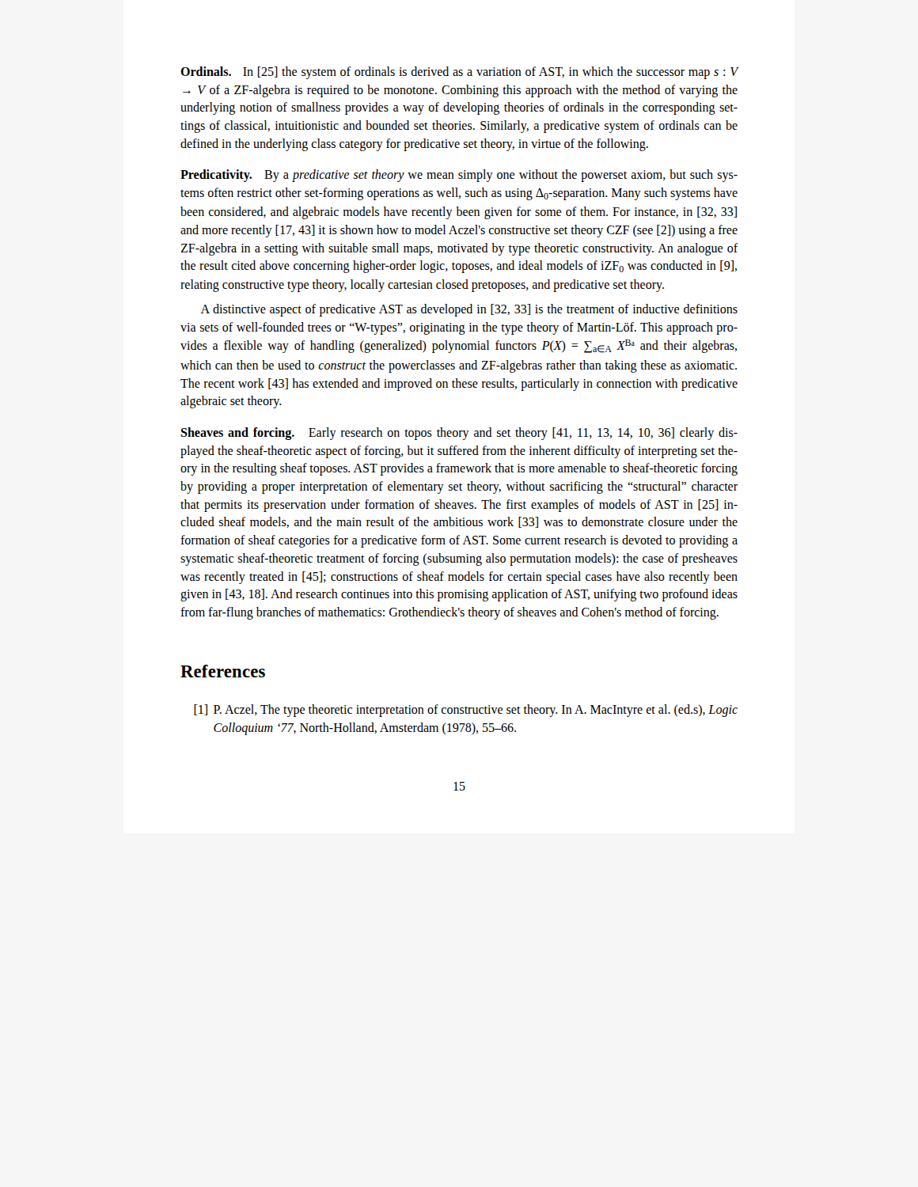Ordinals. In [25] the system of ordinals is derived as a variation of AST, in which the successor map s : V → V of a ZF-algebra is required to be monotone. Combining this approach with the method of varying the underlying notion of smallness provides a way of developing theories of ordinals in the corresponding settings of classical, intuitionistic and bounded set theories. Similarly, a predicative system of ordinals can be defined in the underlying class category for predicative set theory, in virtue of the following.
Predicativity. By a predicative set theory we mean simply one without the powerset axiom, but such systems often restrict other set-forming operations as well, such as using Δ0-separation. Many such systems have been considered, and algebraic models have recently been given for some of them. For instance, in [32, 33] and more recently [17, 43] it is shown how to model Aczel's constructive set theory CZF (see [2]) using a free ZF-algebra in a setting with suitable small maps, motivated by type theoretic constructivity. An analogue of the result cited above concerning higher-order logic, toposes, and ideal models of iZF0 was conducted in [9], relating constructive type theory, locally cartesian closed pretoposes, and predicative set theory.
A distinctive aspect of predicative AST as developed in [32, 33] is the treatment of inductive definitions via sets of well-founded trees or “W-types”, originating in the type theory of Martin-Löf. This approach provides a flexible way of handling (generalized) polynomial functors P(X) = ∑a∈A XBa and their algebras, which can then be used to construct the powerclasses and ZF-algebras rather than taking these as axiomatic. The recent work [43] has extended and improved on these results, particularly in connection with predicative algebraic set theory.
Sheaves and forcing. Early research on topos theory and set theory [41, 11, 13, 14, 10, 36] clearly displayed the sheaf-theoretic aspect of forcing, but it suffered from the inherent difficulty of interpreting set theory in the resulting sheaf toposes. AST provides a framework that is more amenable to sheaf-theoretic forcing by providing a proper interpretation of elementary set theory, without sacrificing the “structural” character that permits its preservation under formation of sheaves. The first examples of models of AST in [25] included sheaf models, and the main result of the ambitious work [33] was to demonstrate closure under the formation of sheaf categories for a predicative form of AST. Some current research is devoted to providing a systematic sheaf-theoretic treatment of forcing (subsuming also permutation models): the case of presheaves was recently treated in [45]; constructions of sheaf models for certain special cases have also recently been given in [43, 18]. And research continues into this promising application of AST, unifying two profound ideas from far-flung branches of mathematics: Grothendieck's theory of sheaves and Cohen's method of forcing.
References
[1] P. Aczel, The type theoretic interpretation of constructive set theory. In A. MacIntyre et al. (ed.s), Logic Colloquium ‘77, North-Holland, Amsterdam (1978), 55–66.
15